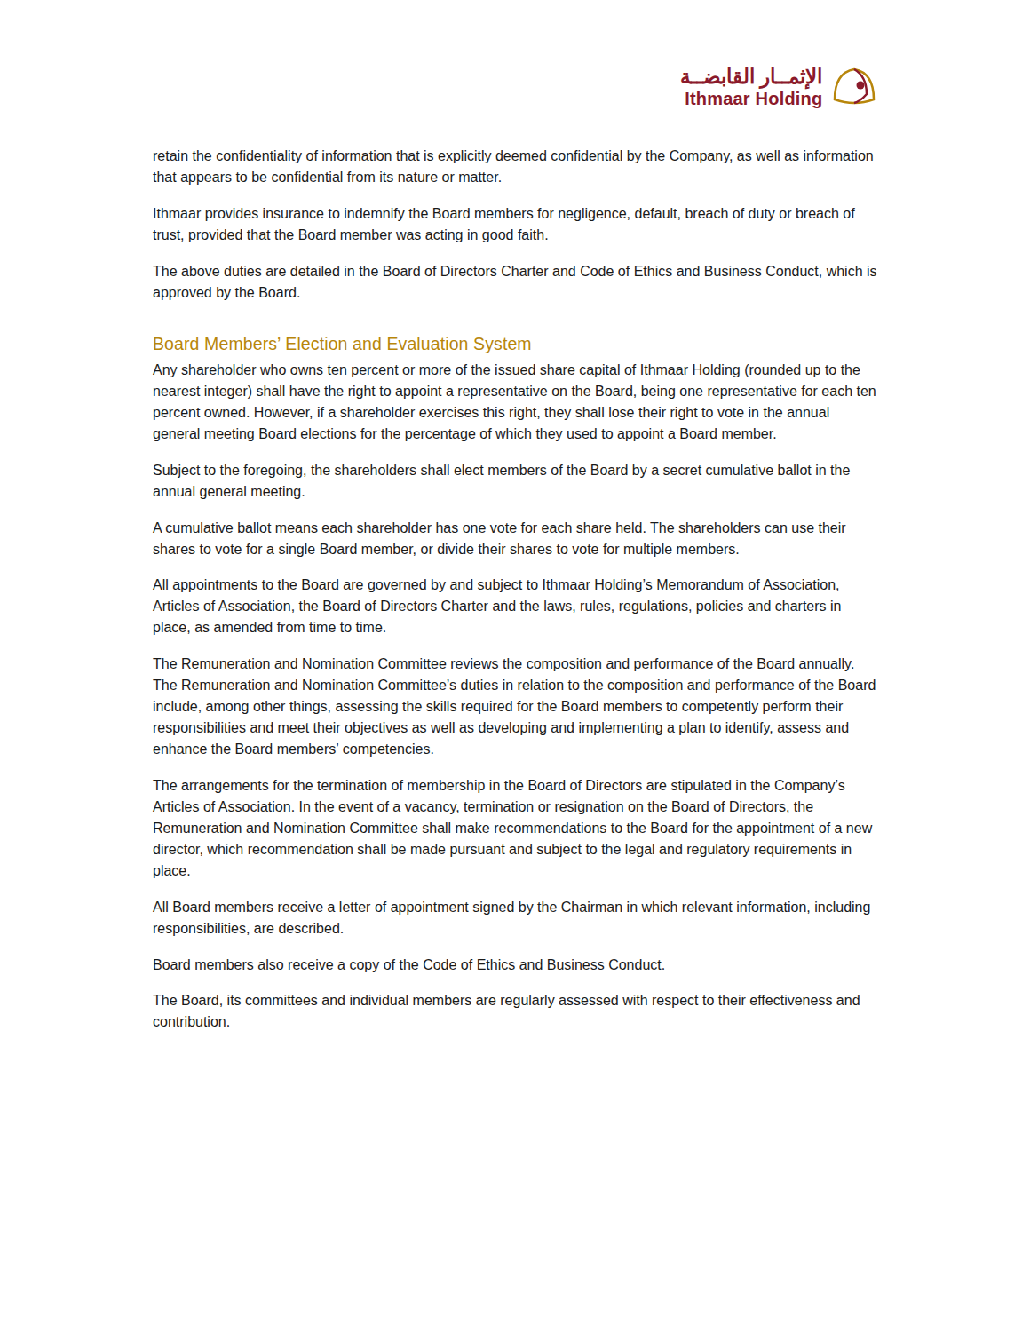الإثمــار القابضــة
Ithmaar Holding
retain the confidentiality of information that is explicitly deemed confidential by the Company, as well as information that appears to be confidential from its nature or matter.
Ithmaar provides insurance to indemnify the Board members for negligence, default, breach of duty or breach of trust, provided that the Board member was acting in good faith.
The above duties are detailed in the Board of Directors Charter and Code of Ethics and Business Conduct, which is approved by the Board.
Board Members’ Election and Evaluation System
Any shareholder who owns ten percent or more of the issued share capital of Ithmaar Holding (rounded up to the nearest integer) shall have the right to appoint a representative on the Board, being one representative for each ten percent owned. However, if a shareholder exercises this right, they shall lose their right to vote in the annual general meeting Board elections for the percentage of which they used to appoint a Board member.
Subject to the foregoing, the shareholders shall elect members of the Board by a secret cumulative ballot in the annual general meeting.
A cumulative ballot means each shareholder has one vote for each share held. The shareholders can use their shares to vote for a single Board member, or divide their shares to vote for multiple members.
All appointments to the Board are governed by and subject to Ithmaar Holding’s Memorandum of Association, Articles of Association, the Board of Directors Charter and the laws, rules, regulations, policies and charters in place, as amended from time to time.
The Remuneration and Nomination Committee reviews the composition and performance of the Board annually. The Remuneration and Nomination Committee’s duties in relation to the composition and performance of the Board include, among other things, assessing the skills required for the Board members to competently perform their responsibilities and meet their objectives as well as developing and implementing a plan to identify, assess and enhance the Board members’ competencies.
The arrangements for the termination of membership in the Board of Directors are stipulated in the Company’s Articles of Association. In the event of a vacancy, termination or resignation on the Board of Directors, the Remuneration and Nomination Committee shall make recommendations to the Board for the appointment of a new director, which recommendation shall be made pursuant and subject to the legal and regulatory requirements in place.
All Board members receive a letter of appointment signed by the Chairman in which relevant information, including responsibilities, are described.
Board members also receive a copy of the Code of Ethics and Business Conduct.
The Board, its committees and individual members are regularly assessed with respect to their effectiveness and contribution.